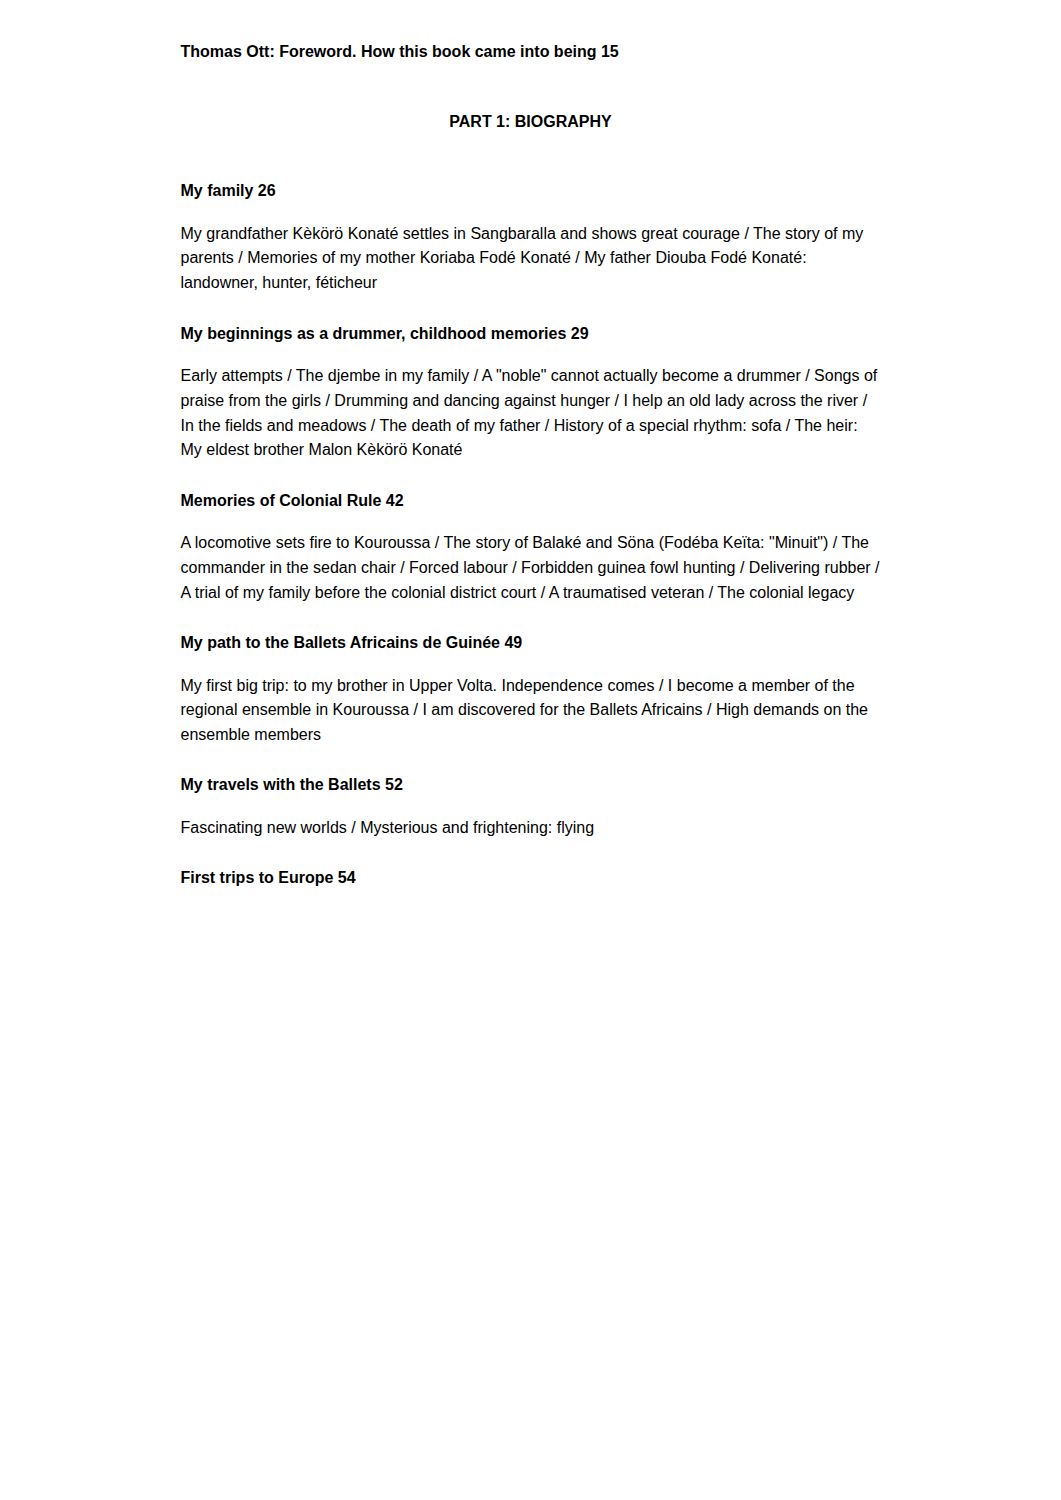Thomas Ott: Foreword. How this book came into being 15
PART 1: BIOGRAPHY
My family 26
My grandfather Kèkörö Konaté settles in Sangbaralla and shows great courage / The story of my parents / Memories of my mother Koriaba Fodé Konaté / My father Diouba Fodé Konaté: landowner, hunter, féticheur
My beginnings as a drummer, childhood memories 29
Early attempts / The djembe in my family / A "noble" cannot actually become a drummer / Songs of praise from the girls / Drumming and dancing against hunger / I help an old lady across the river / In the fields and meadows / The death of my father / History of a special rhythm: sofa / The heir: My eldest brother Malon Kèkörö Konaté
Memories of Colonial Rule 42
A locomotive sets fire to Kouroussa / The story of Balaké and Söna (Fodéba Keïta: "Minuit") / The commander in the sedan chair / Forced labour / Forbidden guinea fowl hunting / Delivering rubber / A trial of my family before the colonial district court / A traumatised veteran / The colonial legacy
My path to the Ballets Africains de Guinée 49
My first big trip: to my brother in Upper Volta. Independence comes / I become a member of the regional ensemble in Kouroussa / I am discovered for the Ballets Africains / High demands on the ensemble members
My travels with the Ballets 52
Fascinating new worlds / Mysterious and frightening: flying
First trips to Europe 54